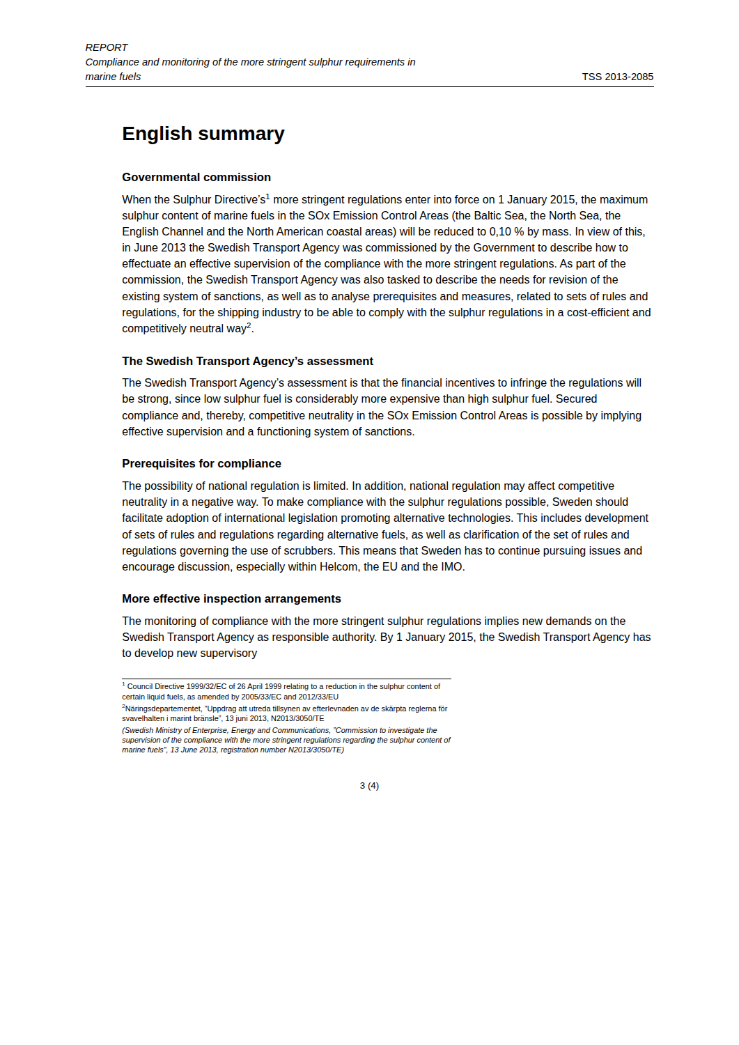REPORT
Compliance and monitoring of the more stringent sulphur requirements in
marine fuels
TSS 2013-2085
English summary
Governmental commission
When the Sulphur Directive’s1 more stringent regulations enter into force on 1 January 2015, the maximum sulphur content of marine fuels in the SOx Emission Control Areas (the Baltic Sea, the North Sea, the English Channel and the North American coastal areas) will be reduced to 0,10 % by mass. In view of this, in June 2013 the Swedish Transport Agency was commissioned by the Government to describe how to effectuate an effective supervision of the compliance with the more stringent regulations. As part of the commission, the Swedish Transport Agency was also tasked to describe the needs for revision of the existing system of sanctions, as well as to analyse prerequisites and measures, related to sets of rules and regulations, for the shipping industry to be able to comply with the sulphur regulations in a cost-efficient and competitively neutral way2.
The Swedish Transport Agency’s assessment
The Swedish Transport Agency’s assessment is that the financial incentives to infringe the regulations will be strong, since low sulphur fuel is considerably more expensive than high sulphur fuel. Secured compliance and, thereby, competitive neutrality in the SOx Emission Control Areas is possible by implying effective supervision and a functioning system of sanctions.
Prerequisites for compliance
The possibility of national regulation is limited. In addition, national regulation may affect competitive neutrality in a negative way. To make compliance with the sulphur regulations possible, Sweden should facilitate adoption of international legislation promoting alternative technologies. This includes development of sets of rules and regulations regarding alternative fuels, as well as clarification of the set of rules and regulations governing the use of scrubbers. This means that Sweden has to continue pursuing issues and encourage discussion, especially within Helcom, the EU and the IMO.
More effective inspection arrangements
The monitoring of compliance with the more stringent sulphur regulations implies new demands on the Swedish Transport Agency as responsible authority. By 1 January 2015, the Swedish Transport Agency has to develop new supervisory
1 Council Directive 1999/32/EC of 26 April 1999 relating to a reduction in the sulphur content of certain liquid fuels, as amended by 2005/33/EC and 2012/33/EU
2Näringsdepartementet, ”Uppdrag att utreda tillsynen av efterlevnaden av de skärpta reglerna för svavelhalten i marint bränsle”, 13 juni 2013, N2013/3050/TE
(Swedish Ministry of Enterprise, Energy and Communications, ”Commission to investigate the supervision of the compliance with the more stringent regulations regarding the sulphur content of marine fuels”, 13 June 2013, registration number N2013/3050/TE)
3 (4)